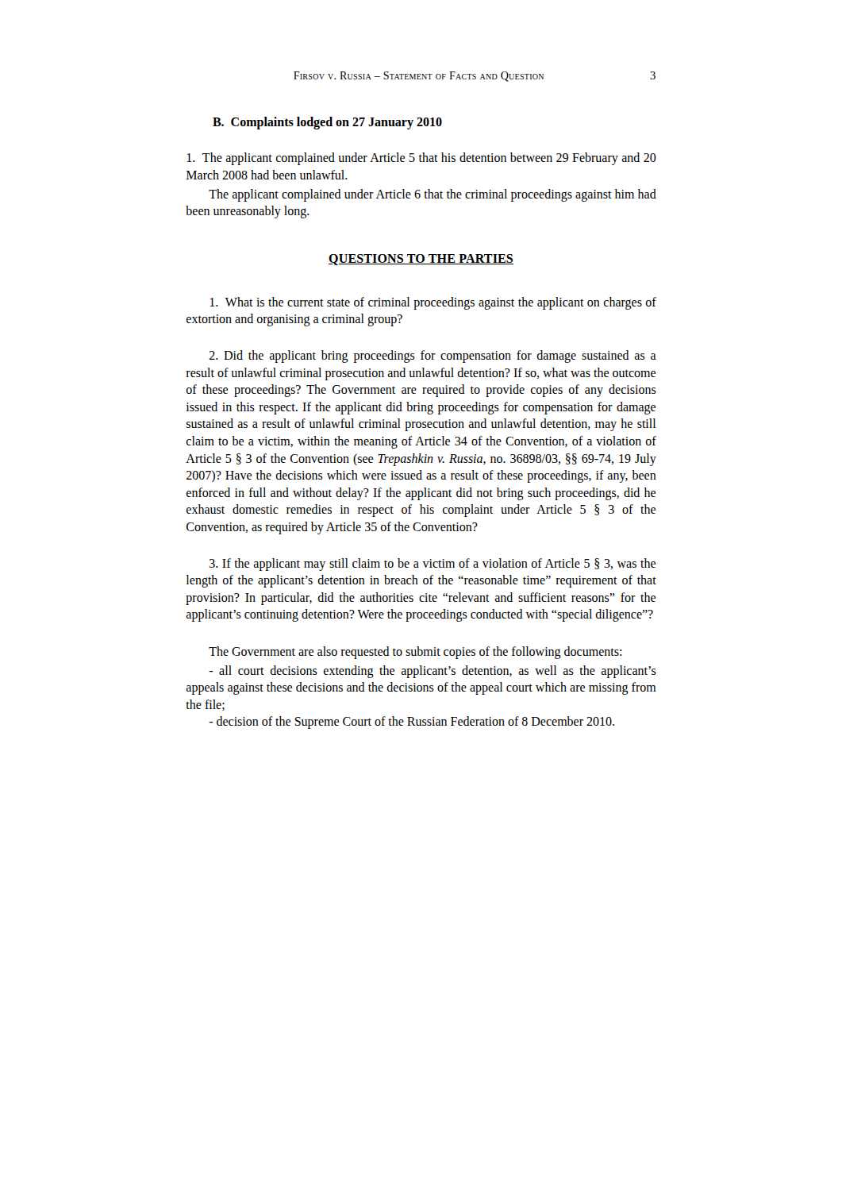Firsov v. Russia – Statement of Facts and Question
3
B. Complaints lodged on 27 January 2010
1. The applicant complained under Article 5 that his detention between 29 February and 20 March 2008 had been unlawful.
The applicant complained under Article 6 that the criminal proceedings against him had been unreasonably long.
QUESTIONS TO THE PARTIES
1. What is the current state of criminal proceedings against the applicant on charges of extortion and organising a criminal group?
2. Did the applicant bring proceedings for compensation for damage sustained as a result of unlawful criminal prosecution and unlawful detention? If so, what was the outcome of these proceedings? The Government are required to provide copies of any decisions issued in this respect. If the applicant did bring proceedings for compensation for damage sustained as a result of unlawful criminal prosecution and unlawful detention, may he still claim to be a victim, within the meaning of Article 34 of the Convention, of a violation of Article 5 § 3 of the Convention (see Trepashkin v. Russia, no. 36898/03, §§ 69-74, 19 July 2007)? Have the decisions which were issued as a result of these proceedings, if any, been enforced in full and without delay? If the applicant did not bring such proceedings, did he exhaust domestic remedies in respect of his complaint under Article 5 § 3 of the Convention, as required by Article 35 of the Convention?
3. If the applicant may still claim to be a victim of a violation of Article 5 § 3, was the length of the applicant’s detention in breach of the “reasonable time” requirement of that provision? In particular, did the authorities cite “relevant and sufficient reasons” for the applicant’s continuing detention? Were the proceedings conducted with “special diligence”?
The Government are also requested to submit copies of the following documents:
all court decisions extending the applicant’s detention, as well as the applicant’s appeals against these decisions and the decisions of the appeal court which are missing from the file;
decision of the Supreme Court of the Russian Federation of 8 December 2010.